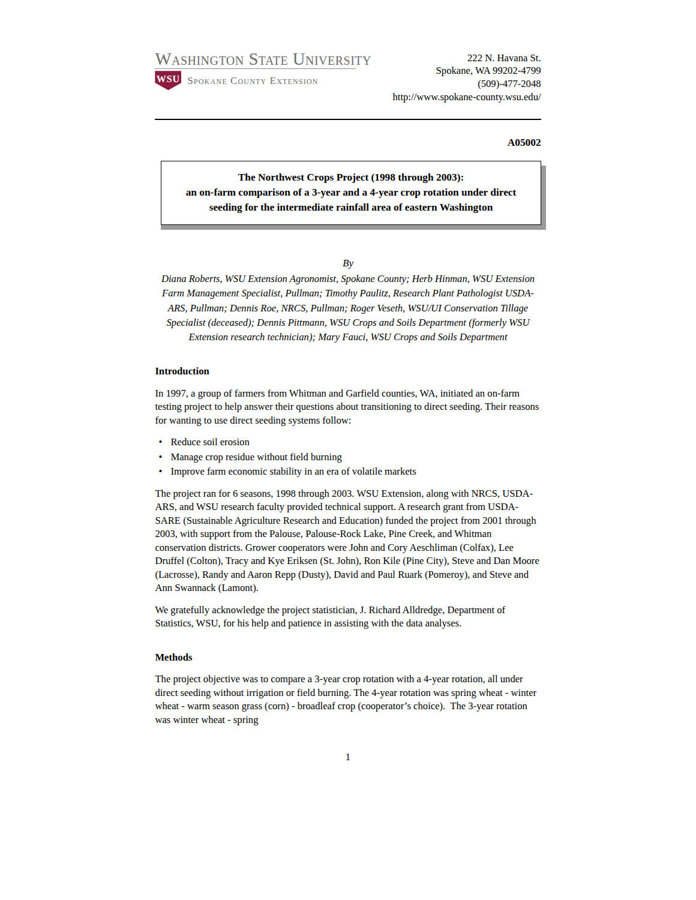Washington State University
WSU
Spokane County Extension
222 N. Havana St.
Spokane, WA 99202-4799
(509)-477-2048
http://www.spokane-county.wsu.edu/
A05002
The Northwest Crops Project (1998 through 2003):
an on-farm comparison of a 3-year and a 4-year crop rotation under direct seeding for the intermediate rainfall area of eastern Washington
By Diana Roberts, WSU Extension Agronomist, Spokane County; Herb Hinman, WSU Extension Farm Management Specialist, Pullman; Timothy Paulitz, Research Plant Pathologist USDA-ARS, Pullman; Dennis Roe, NRCS, Pullman; Roger Veseth, WSU/UI Conservation Tillage Specialist (deceased); Dennis Pittmann, WSU Crops and Soils Department (formerly WSU Extension research technician); Mary Fauci, WSU Crops and Soils Department
Introduction
In 1997, a group of farmers from Whitman and Garfield counties, WA, initiated an on-farm testing project to help answer their questions about transitioning to direct seeding. Their reasons for wanting to use direct seeding systems follow:
Reduce soil erosion
Manage crop residue without field burning
Improve farm economic stability in an era of volatile markets
The project ran for 6 seasons, 1998 through 2003. WSU Extension, along with NRCS, USDA-ARS, and WSU research faculty provided technical support. A research grant from USDA-SARE (Sustainable Agriculture Research and Education) funded the project from 2001 through 2003, with support from the Palouse, Palouse-Rock Lake, Pine Creek, and Whitman conservation districts. Grower cooperators were John and Cory Aeschliman (Colfax), Lee Druffel (Colton), Tracy and Kye Eriksen (St. John), Ron Kile (Pine City), Steve and Dan Moore (Lacrosse), Randy and Aaron Repp (Dusty), David and Paul Ruark (Pomeroy), and Steve and Ann Swannack (Lamont).
We gratefully acknowledge the project statistician, J. Richard Alldredge, Department of Statistics, WSU, for his help and patience in assisting with the data analyses.
Methods
The project objective was to compare a 3-year crop rotation with a 4-year rotation, all under direct seeding without irrigation or field burning. The 4-year rotation was spring wheat - winter wheat - warm season grass (corn) - broadleaf crop (cooperator’s choice). The 3-year rotation was winter wheat - spring
1